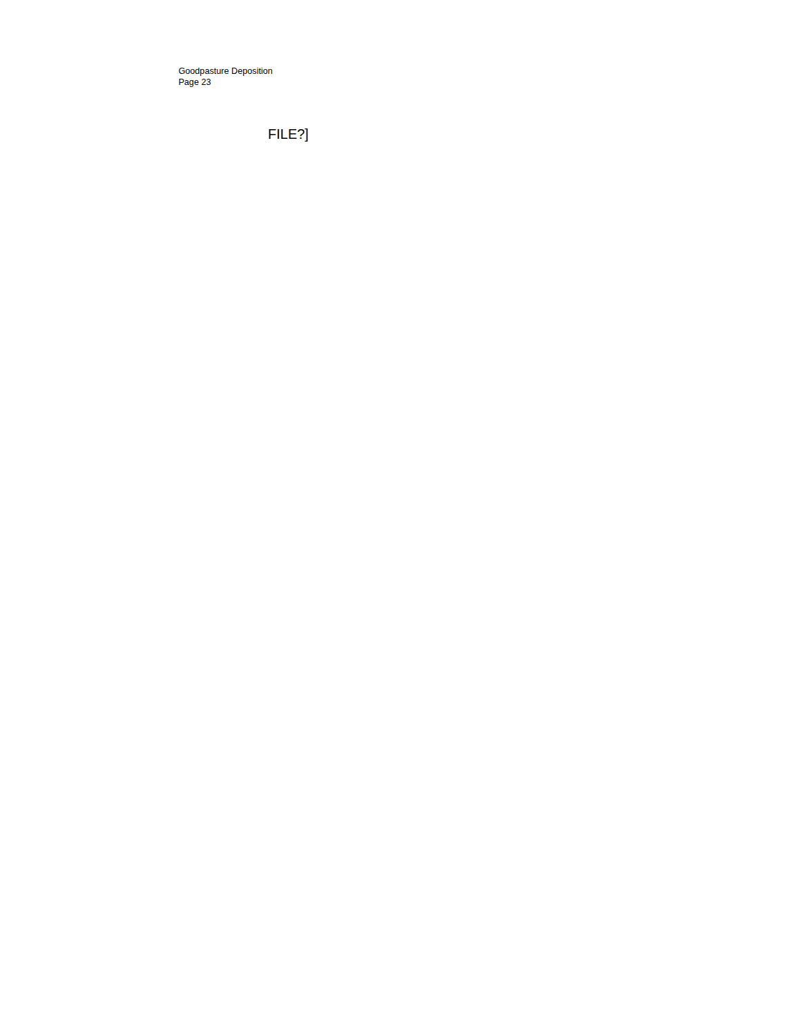Goodpasture Deposition
Page 23
FILE?]